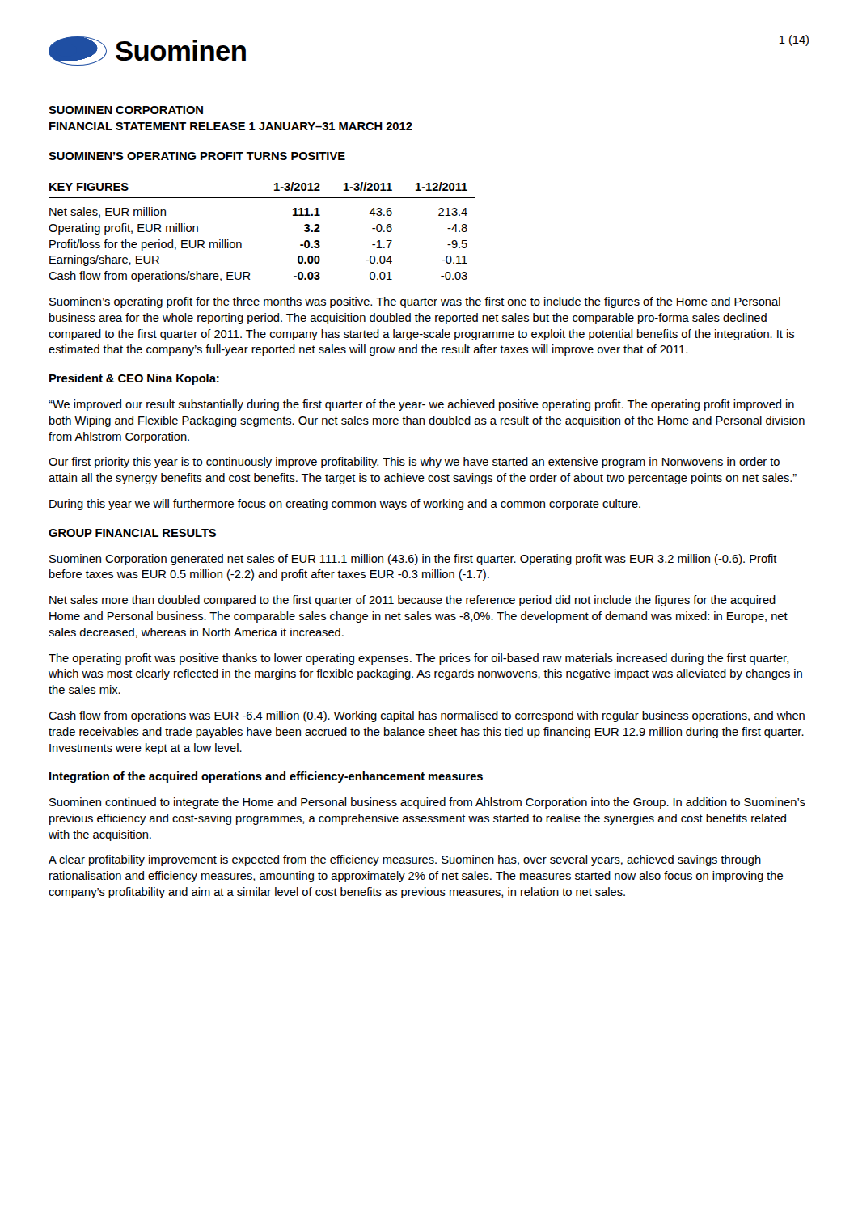Suominen
1 (14)
SUOMINEN CORPORATION
FINANCIAL STATEMENT RELEASE 1 JANUARY–31 MARCH 2012
SUOMINEN’S OPERATING PROFIT TURNS POSITIVE
| KEY FIGURES | 1-3/2012 | 1-3//2011 | 1-12/2011 |
| --- | --- | --- | --- |
| Net sales, EUR million | 111.1 | 43.6 | 213.4 |
| Operating profit, EUR million | 3.2 | -0.6 | -4.8 |
| Profit/loss for the period, EUR million | -0.3 | -1.7 | -9.5 |
| Earnings/share, EUR | 0.00 | -0.04 | -0.11 |
| Cash flow from operations/share, EUR | -0.03 | 0.01 | -0.03 |
Suominen’s operating profit for the three months was positive. The quarter was the first one to include the figures of the Home and Personal business area for the whole reporting period. The acquisition doubled the reported net sales but the comparable pro-forma sales declined compared to the first quarter of 2011. The company has started a large-scale programme to exploit the potential benefits of the integration. It is estimated that the company’s full-year reported net sales will grow and the result after taxes will improve over that of 2011.
President & CEO Nina Kopola:
“We improved our result substantially during the first quarter of the year- we achieved positive operating profit. The operating profit improved in both Wiping and Flexible Packaging segments. Our net sales more than doubled as a result of the acquisition of the Home and Personal division from Ahlstrom Corporation.
Our first priority this year is to continuously improve profitability. This is why we have started an extensive program in Nonwovens in order to attain all the synergy benefits and cost benefits. The target is to achieve cost savings of the order of about two percentage points on net sales.”
During this year we will furthermore focus on creating common ways of working and a common corporate culture.
GROUP FINANCIAL RESULTS
Suominen Corporation generated net sales of EUR 111.1 million (43.6) in the first quarter. Operating profit was EUR 3.2 million (-0.6). Profit before taxes was EUR 0.5 million (-2.2) and profit after taxes EUR -0.3 million (-1.7).
Net sales more than doubled compared to the first quarter of 2011 because the reference period did not include the figures for the acquired Home and Personal business. The comparable sales change in net sales was -8,0%. The development of demand was mixed: in Europe, net sales decreased, whereas in North America it increased.
The operating profit was positive thanks to lower operating expenses. The prices for oil-based raw materials increased during the first quarter, which was most clearly reflected in the margins for flexible packaging. As regards nonwovens, this negative impact was alleviated by changes in the sales mix.
Cash flow from operations was EUR -6.4 million (0.4). Working capital has normalised to correspond with regular business operations, and when trade receivables and trade payables have been accrued to the balance sheet has this tied up financing EUR 12.9 million during the first quarter. Investments were kept at a low level.
Integration of the acquired operations and efficiency-enhancement measures
Suominen continued to integrate the Home and Personal business acquired from Ahlstrom Corporation into the Group. In addition to Suominen’s previous efficiency and cost-saving programmes, a comprehensive assessment was started to realise the synergies and cost benefits related with the acquisition.
A clear profitability improvement is expected from the efficiency measures. Suominen has, over several years, achieved savings through rationalisation and efficiency measures, amounting to approximately 2% of net sales. The measures started now also focus on improving the company’s profitability and aim at a similar level of cost benefits as previous measures, in relation to net sales.